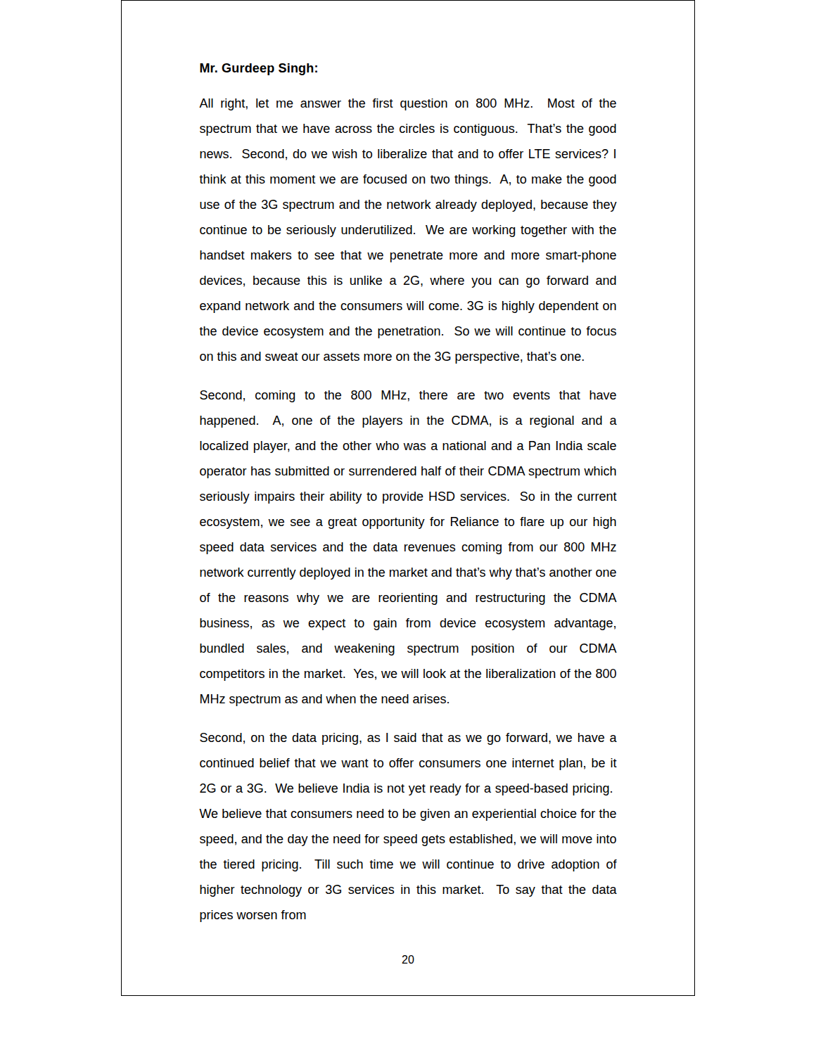Mr. Gurdeep Singh:
All right, let me answer the first question on 800 MHz. Most of the spectrum that we have across the circles is contiguous. That’s the good news. Second, do we wish to liberalize that and to offer LTE services? I think at this moment we are focused on two things. A, to make the good use of the 3G spectrum and the network already deployed, because they continue to be seriously underutilized. We are working together with the handset makers to see that we penetrate more and more smart-phone devices, because this is unlike a 2G, where you can go forward and expand network and the consumers will come. 3G is highly dependent on the device ecosystem and the penetration. So we will continue to focus on this and sweat our assets more on the 3G perspective, that’s one.
Second, coming to the 800 MHz, there are two events that have happened. A, one of the players in the CDMA, is a regional and a localized player, and the other who was a national and a Pan India scale operator has submitted or surrendered half of their CDMA spectrum which seriously impairs their ability to provide HSD services. So in the current ecosystem, we see a great opportunity for Reliance to flare up our high speed data services and the data revenues coming from our 800 MHz network currently deployed in the market and that’s why that’s another one of the reasons why we are reorienting and restructuring the CDMA business, as we expect to gain from device ecosystem advantage, bundled sales, and weakening spectrum position of our CDMA competitors in the market. Yes, we will look at the liberalization of the 800 MHz spectrum as and when the need arises.
Second, on the data pricing, as I said that as we go forward, we have a continued belief that we want to offer consumers one internet plan, be it 2G or a 3G. We believe India is not yet ready for a speed-based pricing. We believe that consumers need to be given an experiential choice for the speed, and the day the need for speed gets established, we will move into the tiered pricing. Till such time we will continue to drive adoption of higher technology or 3G services in this market. To say that the data prices worsen from
20